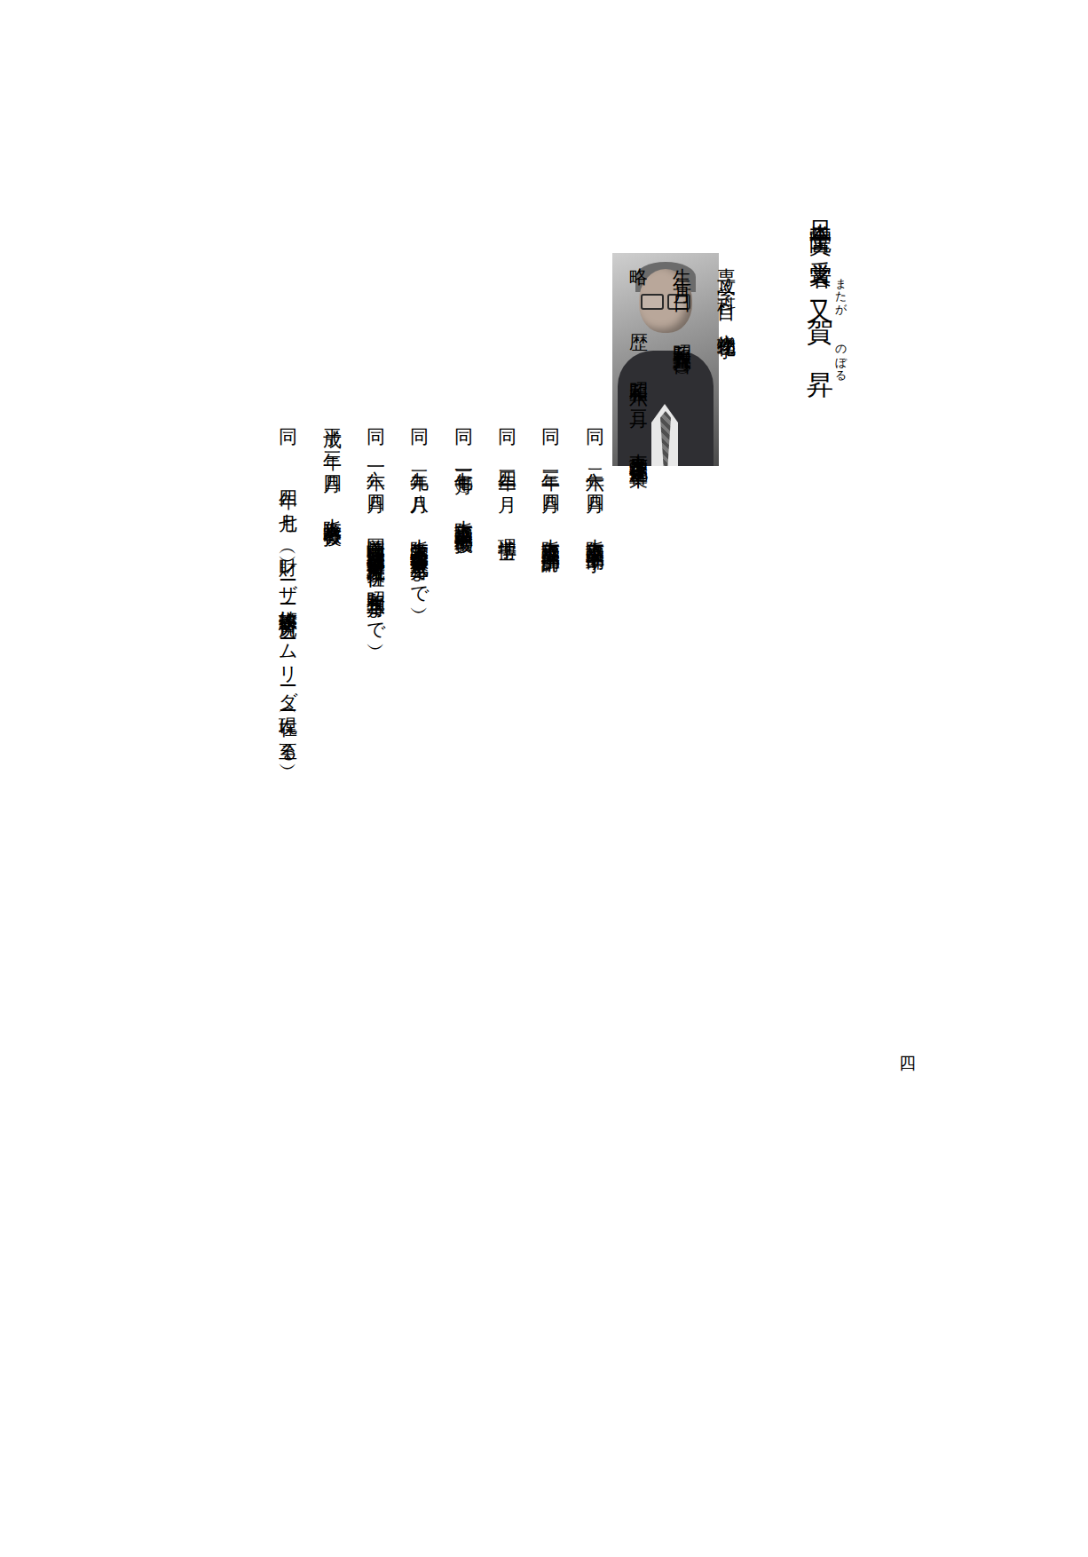四
日本学士院賞　受賞者　又賀　昇
専攻学科目　光物理化学
生年月日　　昭和二六年五月二〇日
略　　歴　　昭和二六年　三月　　東京大学理学部化学科卒業
　　　　　　　　同　　二六年　四月　　大阪市立大学理学部助手
　　　　　　　　同　　三三年　四月　　大阪市立大学理工学部講師
　　　　　　　　同　　三四年　一月　　理学博士
　　　　　　　　同　　三七年一〇月　　大阪市立大学理学部助教授
　　　　　　　　同　　三九年　八月　　大阪大学基礎工学部教授（平成三年三月まで）
　　　　　　　　同　　六一年　四月　　岡崎国立共同研究機構分子科学研究所教授（併任、昭和六三年三月まで）
　　　　　　　　平成　三年　四月　　大阪大学名誉教授
　　　　　　　　同　　　四年　七月　　（財）レーザー技術総合研究所チームリーダー（現在に至る）